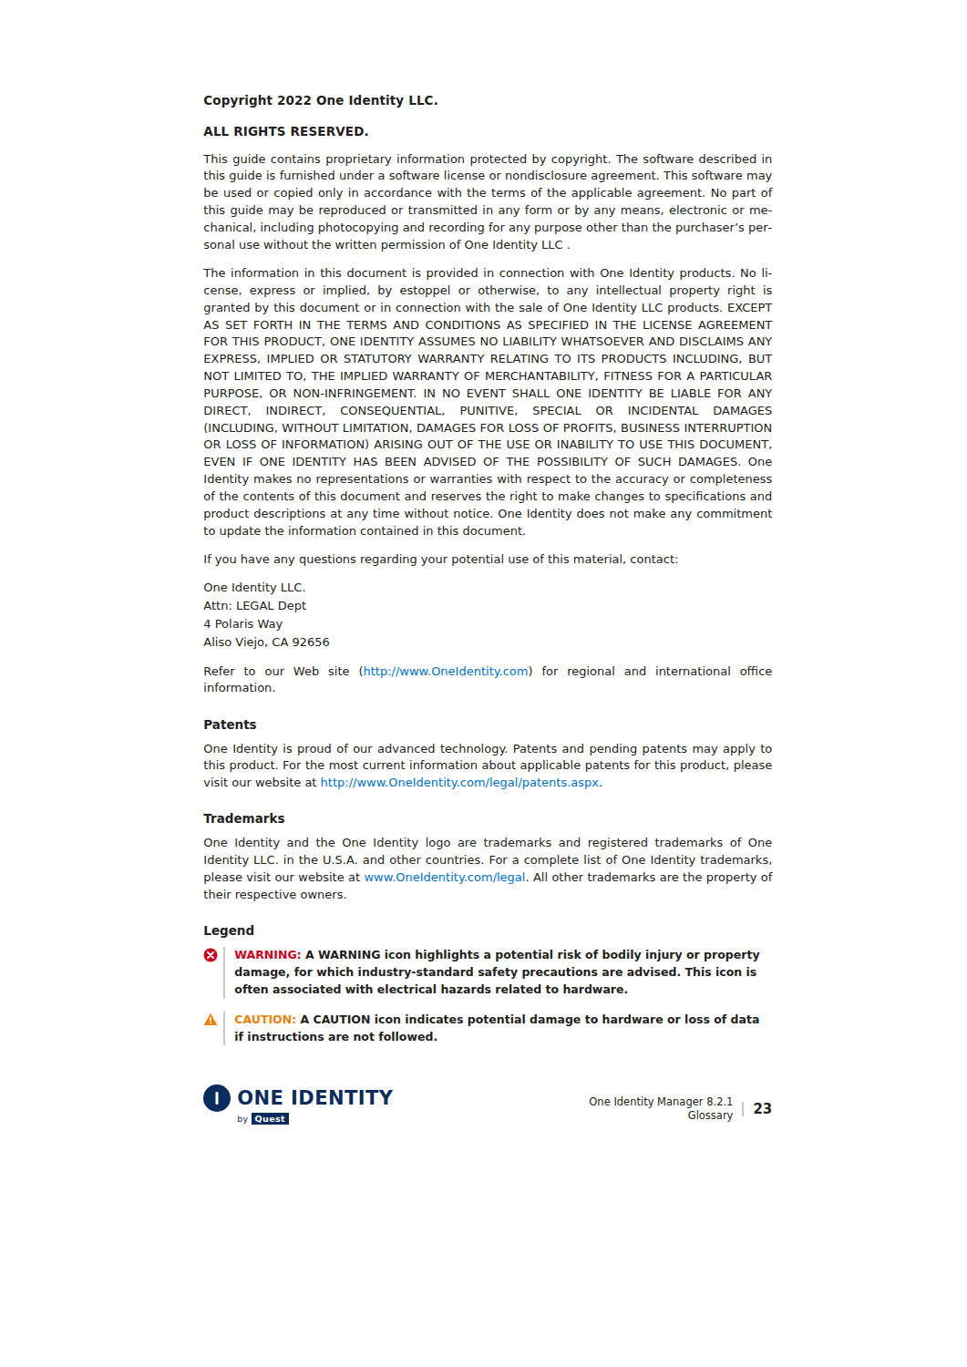Copyright 2022 One Identity LLC.
ALL RIGHTS RESERVED.
This guide contains proprietary information protected by copyright. The software described in this guide is furnished under a software license or nondisclosure agreement. This software may be used or copied only in accordance with the terms of the applicable agreement. No part of this guide may be reproduced or transmitted in any form or by any means, electronic or mechanical, including photocopying and recording for any purpose other than the purchaser’s personal use without the written permission of One Identity LLC .
The information in this document is provided in connection with One Identity products. No license, express or implied, by estoppel or otherwise, to any intellectual property right is granted by this document or in connection with the sale of One Identity LLC products. EXCEPT AS SET FORTH IN THE TERMS AND CONDITIONS AS SPECIFIED IN THE LICENSE AGREEMENT FOR THIS PRODUCT, ONE IDENTITY ASSUMES NO LIABILITY WHATSOEVER AND DISCLAIMS ANY EXPRESS, IMPLIED OR STATUTORY WARRANTY RELATING TO ITS PRODUCTS INCLUDING, BUT NOT LIMITED TO, THE IMPLIED WARRANTY OF MERCHANTABILITY, FITNESS FOR A PARTICULAR PURPOSE, OR NON-INFRINGEMENT. IN NO EVENT SHALL ONE IDENTITY BE LIABLE FOR ANY DIRECT, INDIRECT, CONSEQUENTIAL, PUNITIVE, SPECIAL OR INCIDENTAL DAMAGES (INCLUDING, WITHOUT LIMITATION, DAMAGES FOR LOSS OF PROFITS, BUSINESS INTERRUPTION OR LOSS OF INFORMATION) ARISING OUT OF THE USE OR INABILITY TO USE THIS DOCUMENT, EVEN IF ONE IDENTITY HAS BEEN ADVISED OF THE POSSIBILITY OF SUCH DAMAGES. One Identity makes no representations or warranties with respect to the accuracy or completeness of the contents of this document and reserves the right to make changes to specifications and product descriptions at any time without notice. One Identity does not make any commitment to update the information contained in this document.
If you have any questions regarding your potential use of this material, contact:
One Identity LLC.
Attn: LEGAL Dept
4 Polaris Way
Aliso Viejo, CA 92656
Refer to our Web site (http://www.OneIdentity.com) for regional and international office information.
Patents
One Identity is proud of our advanced technology. Patents and pending patents may apply to this product. For the most current information about applicable patents for this product, please visit our website at http://www.OneIdentity.com/legal/patents.aspx.
Trademarks
One Identity and the One Identity logo are trademarks and registered trademarks of One Identity LLC. in the U.S.A. and other countries. For a complete list of One Identity trademarks, please visit our website at www.OneIdentity.com/legal. All other trademarks are the property of their respective owners.
Legend
WARNING: A WARNING icon highlights a potential risk of bodily injury or property damage, for which industry-standard safety precautions are advised. This icon is often associated with electrical hazards related to hardware.
CAUTION: A CAUTION icon indicates potential damage to hardware or loss of data if instructions are not followed.
ONE IDENTITY
by Quest
One Identity Manager 8.2.1
Glossary
23